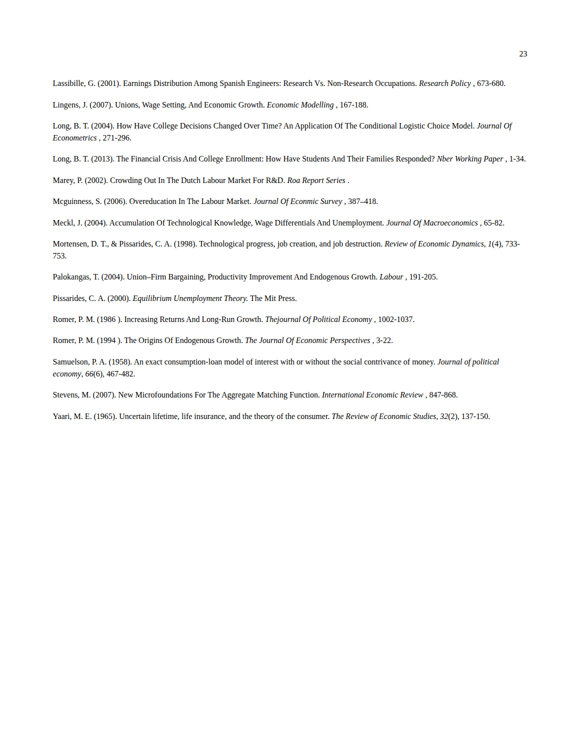23
Lassibille, G. (2001). Earnings Distribution Among Spanish Engineers: Research Vs. Non-Research Occupations. Research Policy , 673-680.
Lingens, J. (2007). Unions, Wage Setting, And Economic Growth. Economic Modelling , 167-188.
Long, B. T. (2004). How Have College Decisions Changed Over Time? An Application Of The Conditional Logistic Choice Model. Journal Of Econometrics , 271-296.
Long, B. T. (2013). The Financial Crisis And College Enrollment: How Have Students And Their Families Responded? Nber Working Paper , 1-34.
Marey, P. (2002). Crowding Out In The Dutch Labour Market For R&D. Roa Report Series .
Mcguinness, S. (2006). Overeducation In The Labour Market. Journal Of Econmic Survey , 387–418.
Meckl, J. (2004). Accumulation Of Technological Knowledge, Wage Differentials And Unemployment. Journal Of Macroeconomics , 65-82.
Mortensen, D. T., & Pissarides, C. A. (1998). Technological progress, job creation, and job destruction. Review of Economic Dynamics, 1(4), 733-753.
Palokangas, T. (2004). Union–Firm Bargaining, Productivity Improvement And Endogenous Growth. Labour , 191-205.
Pissarides, C. A. (2000). Equilibrium Unemployment Theory. The Mit Press.
Romer, P. M. (1986 ). Increasing Returns And Long-Run Growth. Thejournal Of Political Economy , 1002-1037.
Romer, P. M. (1994 ). The Origins Of Endogenous Growth. The Journal Of Economic Perspectives , 3-22.
Samuelson, P. A. (1958). An exact consumption-loan model of interest with or without the social contrivance of money. Journal of political economy, 66(6), 467-482.
Stevens, M. (2007). New Microfoundations For The Aggregate Matching Function. International Economic Review , 847-868.
Yaari, M. E. (1965). Uncertain lifetime, life insurance, and the theory of the consumer. The Review of Economic Studies, 32(2), 137-150.